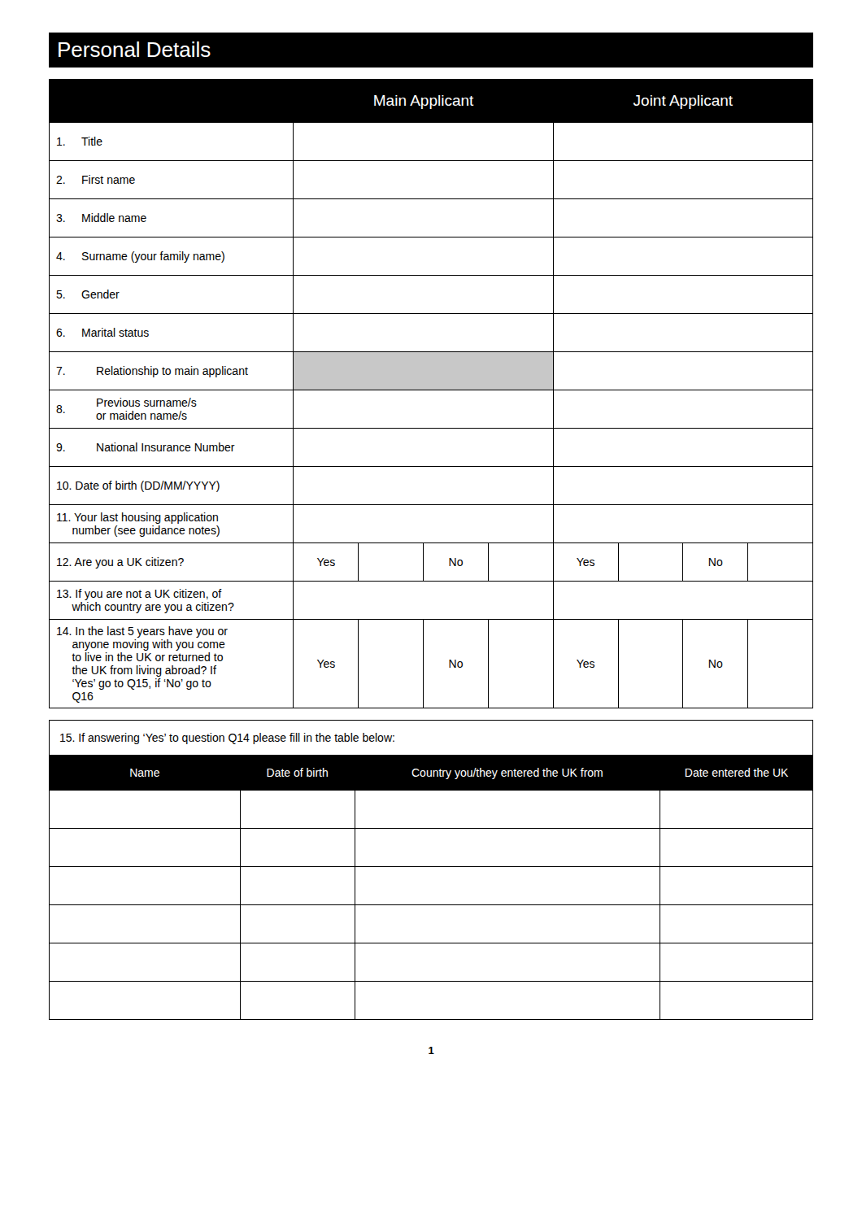Personal Details
| | Main Applicant | Joint Applicant |
| 1. | Title | | |
| 2. | First name | | |
| 3. | Middle name | | |
| 4. | Surname (your family name) | | |
| 5. | Gender | | |
| 6. | Marital status | | |
| 7. | Relationship to main applicant | | |
| 8. | Previous surname/s or maiden name/s | | |
| 9. | National Insurance Number | | |
| 10. Date of birth (DD/MM/YYYY) | | |
| 11. Your last housing application number (see guidance notes) | | |
| 12. Are you a UK citizen? | Yes | | No | | Yes | | No | |
| 13. If you are not a UK citizen, of which country are you a citizen? | | |
| 14. In the last 5 years have you or anyone moving with you come to live in the UK or returned to the UK from living abroad? If ‘Yes’ go to Q15, if ‘No’ go to Q16 | Yes | | No | | Yes | | No | |
| 15. If answering ‘Yes’ to question Q14 please fill in the table below: |
| Name | Date of birth | Country you/they entered the UK from | Date entered the UK |
1